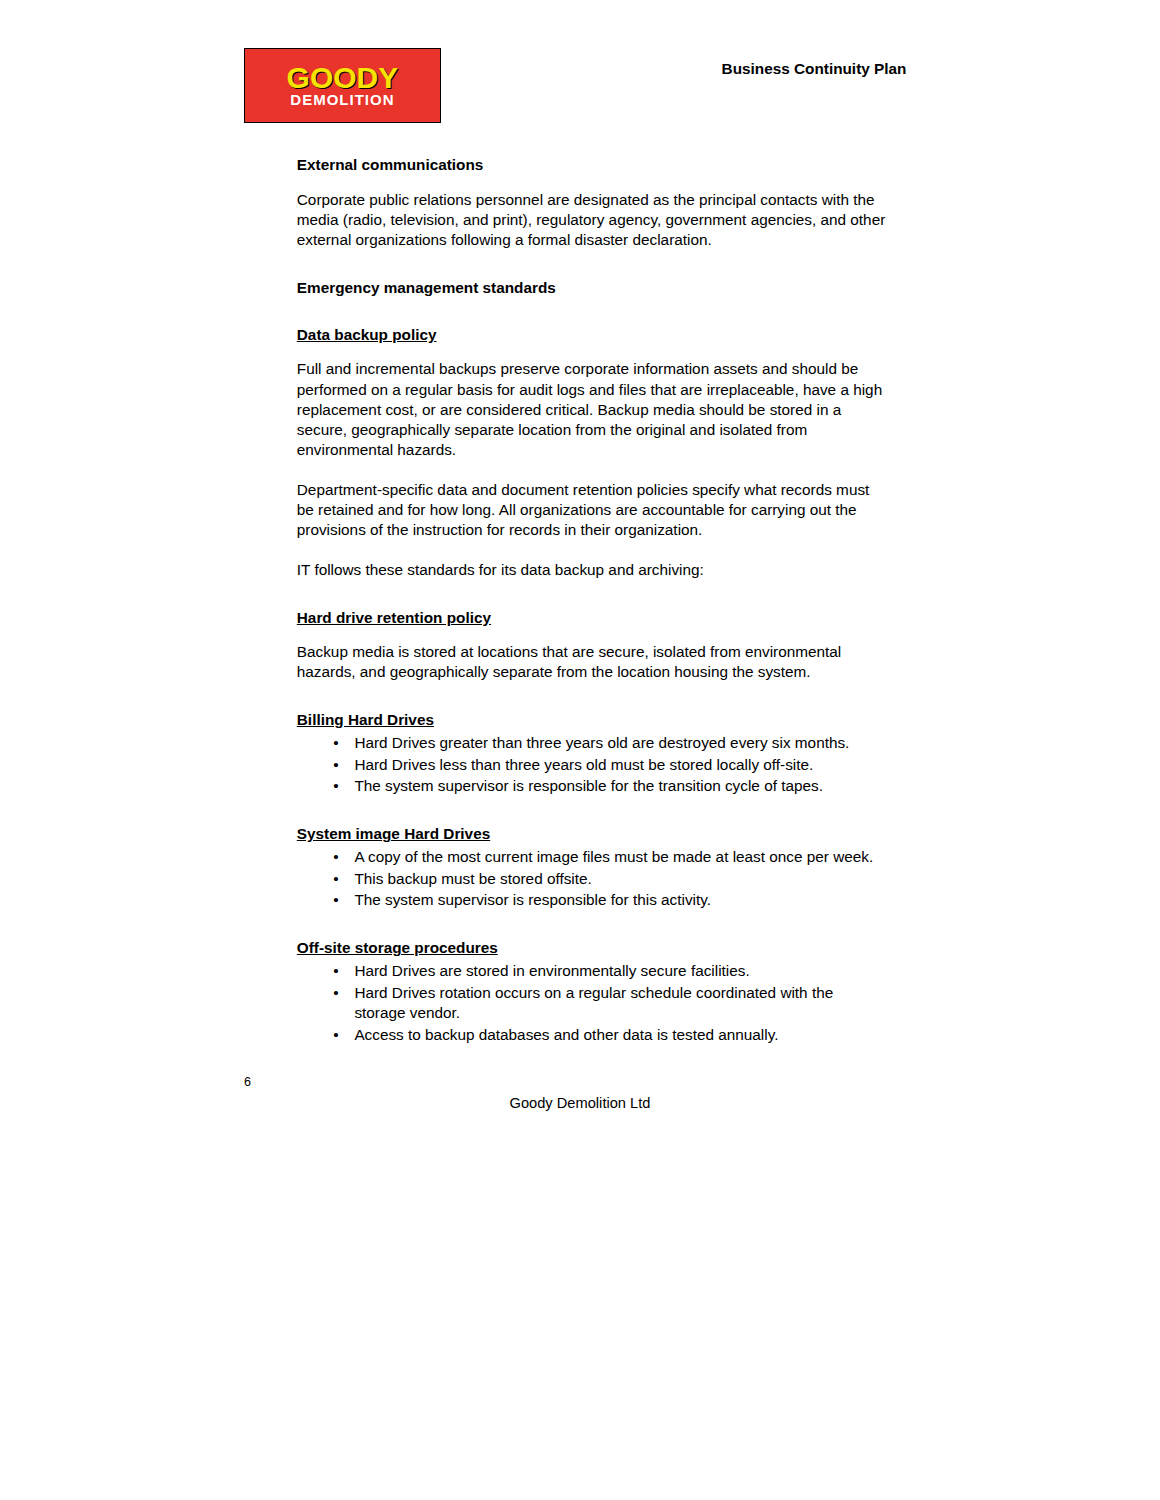GOODY
DEMOLITION
Business Continuity Plan
External communications
Corporate public relations personnel are designated as the principal contacts with the media (radio, television, and print), regulatory agency, government agencies, and other external organizations following a formal disaster declaration.
Emergency management standards
Data backup policy
Full and incremental backups preserve corporate information assets and should be performed on a regular basis for audit logs and files that are irreplaceable, have a high replacement cost, or are considered critical. Backup media should be stored in a secure, geographically separate location from the original and isolated from environmental hazards.
Department-specific data and document retention policies specify what records must be retained and for how long. All organizations are accountable for carrying out the provisions of the instruction for records in their organization.
IT follows these standards for its data backup and archiving:
Hard drive retention policy
Backup media is stored at locations that are secure, isolated from environmental hazards, and geographically separate from the location housing the system.
Billing Hard Drives
Hard Drives greater than three years old are destroyed every six months.
Hard Drives less than three years old must be stored locally off-site.
The system supervisor is responsible for the transition cycle of tapes.
System image Hard Drives
A copy of the most current image files must be made at least once per week.
This backup must be stored offsite.
The system supervisor is responsible for this activity.
Off-site storage procedures
Hard Drives are stored in environmentally secure facilities.
Hard Drives rotation occurs on a regular schedule coordinated with the storage vendor.
Access to backup databases and other data is tested annually.
6
Goody Demolition Ltd